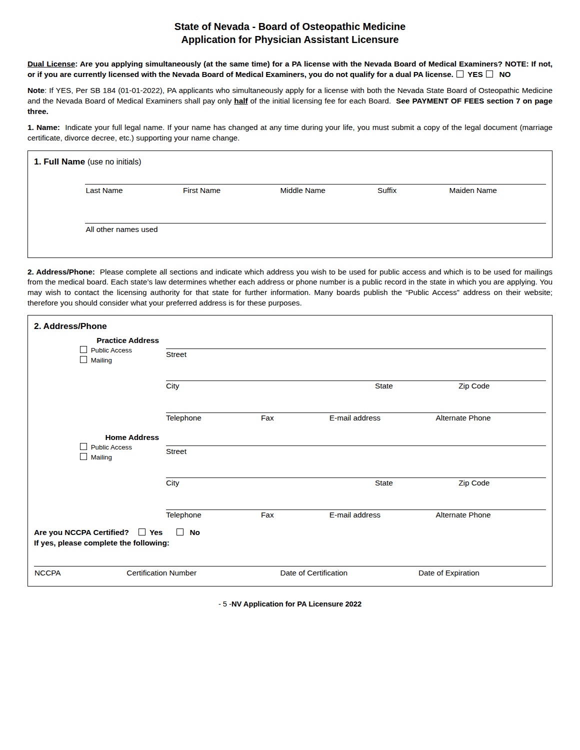State of Nevada - Board of Osteopathic Medicine Application for Physician Assistant Licensure
Dual License: Are you applying simultaneously (at the same time) for a PA license with the Nevada Board of Medical Examiners? NOTE: If not, or if you are currently licensed with the Nevada Board of Medical Examiners, you do not qualify for a dual PA license. YES NO
Note: If YES, Per SB 184 (01-01-2022), PA applicants who simultaneously apply for a license with both the Nevada State Board of Osteopathic Medicine and the Nevada Board of Medical Examiners shall pay only half of the initial licensing fee for each Board. See PAYMENT OF FEES section 7 on page three.
1. Name: Indicate your full legal name. If your name has changed at any time during your life, you must submit a copy of the legal document (marriage certificate, divorce decree, etc.) supporting your name change.
| 1. Full Name (use no initials) / / Last Name / First Name / Middle Name / Suffix / Maiden Name / / / All other names used / |
2. Address/Phone: Please complete all sections and indicate which address you wish to be used for public access and which is to be used for mailings from the medical board. Each state’s law determines whether each address or phone number is a public record in the state in which you are applying. You may wish to contact the licensing authority for that state for further information. Many boards publish the “Public Access” address on their website; therefore you should consider what your preferred address is for these purposes.
| 2. Address/Phone / Practice Address Public Access Mailing / Street / City / State / Zip Code / / Telephone / Fax / E-mail address / Alternate Phone / / / Home Address Public Access Mailing / Street / City / State / Zip Code / / Telephone / Fax / E-mail address / Alternate Phone / / Are you NCCPA Certified? Yes No If yes, please complete the following: / NCCPA / Certification Number / Date of Certification / Date of Expiration / |
- 5 -NV Application for PA Licensure 2022